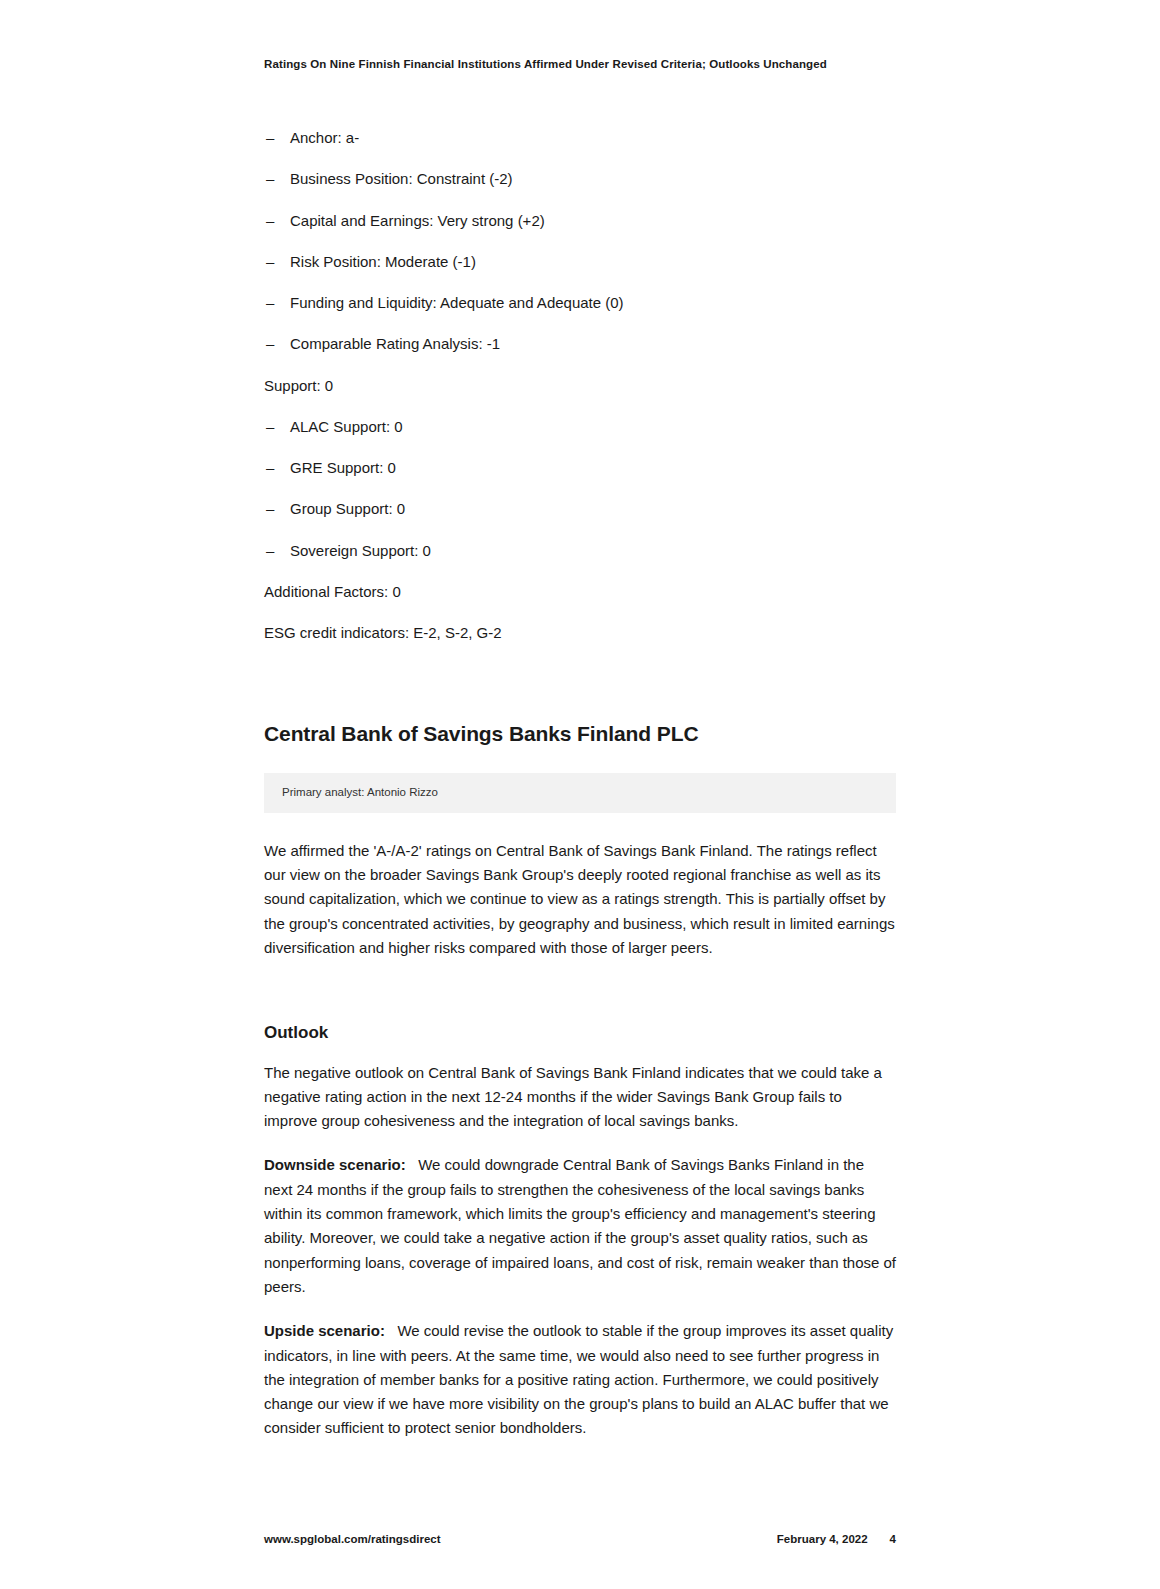Ratings On Nine Finnish Financial Institutions Affirmed Under Revised Criteria; Outlooks Unchanged
Anchor: a-
Business Position: Constraint (-2)
Capital and Earnings: Very strong (+2)
Risk Position: Moderate (-1)
Funding and Liquidity: Adequate and Adequate (0)
Comparable Rating Analysis: -1
Support: 0
ALAC Support: 0
GRE Support: 0
Group Support: 0
Sovereign Support: 0
Additional Factors: 0
ESG credit indicators: E-2, S-2, G-2
Central Bank of Savings Banks Finland PLC
Primary analyst: Antonio Rizzo
We affirmed the 'A-/A-2' ratings on Central Bank of Savings Bank Finland. The ratings reflect our view on the broader Savings Bank Group's deeply rooted regional franchise as well as its sound capitalization, which we continue to view as a ratings strength. This is partially offset by the group's concentrated activities, by geography and business, which result in limited earnings diversification and higher risks compared with those of larger peers.
Outlook
The negative outlook on Central Bank of Savings Bank Finland indicates that we could take a negative rating action in the next 12-24 months if the wider Savings Bank Group fails to improve group cohesiveness and the integration of local savings banks.
Downside scenario: We could downgrade Central Bank of Savings Banks Finland in the next 24 months if the group fails to strengthen the cohesiveness of the local savings banks within its common framework, which limits the group's efficiency and management's steering ability. Moreover, we could take a negative action if the group's asset quality ratios, such as nonperforming loans, coverage of impaired loans, and cost of risk, remain weaker than those of peers.
Upside scenario: We could revise the outlook to stable if the group improves its asset quality indicators, in line with peers. At the same time, we would also need to see further progress in the integration of member banks for a positive rating action. Furthermore, we could positively change our view if we have more visibility on the group's plans to build an ALAC buffer that we consider sufficient to protect senior bondholders.
www.spglobal.com/ratingsdirect
February 4, 20224